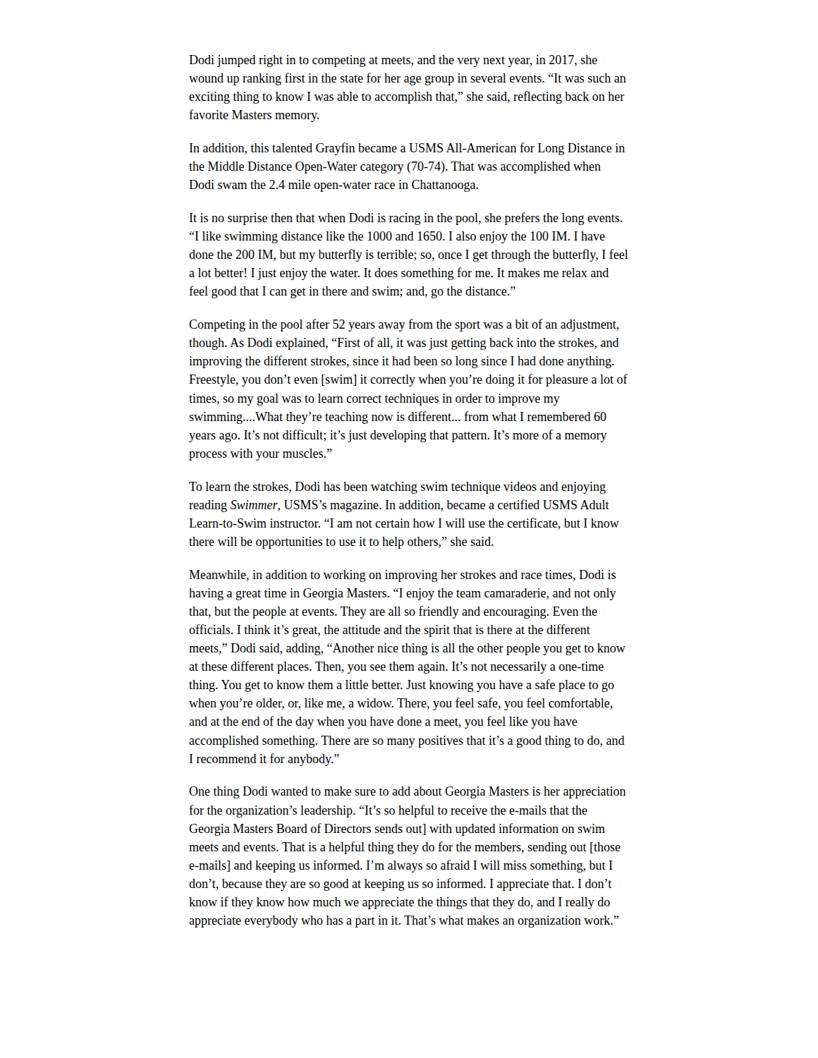Dodi jumped right in to competing at meets, and the very next year, in 2017, she wound up ranking first in the state for her age group in several events. “It was such an exciting thing to know I was able to accomplish that,” she said, reflecting back on her favorite Masters memory.
In addition, this talented Grayfin became a USMS All-American for Long Distance in the Middle Distance Open-Water category (70-74). That was accomplished when Dodi swam the 2.4 mile open-water race in Chattanooga.
It is no surprise then that when Dodi is racing in the pool, she prefers the long events. “I like swimming distance like the 1000 and 1650. I also enjoy the 100 IM. I have done the 200 IM, but my butterfly is terrible; so, once I get through the butterfly, I feel a lot better! I just enjoy the water. It does something for me. It makes me relax and feel good that I can get in there and swim; and, go the distance.”
Competing in the pool after 52 years away from the sport was a bit of an adjustment, though. As Dodi explained, “First of all, it was just getting back into the strokes, and improving the different strokes, since it had been so long since I had done anything. Freestyle, you don’t even [swim] it correctly when you’re doing it for pleasure a lot of times, so my goal was to learn correct techniques in order to improve my swimming....What they’re teaching now is different... from what I remembered 60 years ago. It’s not difficult; it’s just developing that pattern. It’s more of a memory process with your muscles.”
To learn the strokes, Dodi has been watching swim technique videos and enjoying reading Swimmer, USMS’s magazine. In addition, became a certified USMS Adult Learn-to-Swim instructor. “I am not certain how I will use the certificate, but I know there will be opportunities to use it to help others,” she said.
Meanwhile, in addition to working on improving her strokes and race times, Dodi is having a great time in Georgia Masters. “I enjoy the team camaraderie, and not only that, but the people at events. They are all so friendly and encouraging. Even the officials. I think it’s great, the attitude and the spirit that is there at the different meets,” Dodi said, adding, “Another nice thing is all the other people you get to know at these different places. Then, you see them again. It’s not necessarily a one-time thing. You get to know them a little better. Just knowing you have a safe place to go when you’re older, or, like me, a widow. There, you feel safe, you feel comfortable, and at the end of the day when you have done a meet, you feel like you have accomplished something. There are so many positives that it’s a good thing to do, and I recommend it for anybody.”
One thing Dodi wanted to make sure to add about Georgia Masters is her appreciation for the organization’s leadership. “It’s so helpful to receive the e-mails that the Georgia Masters Board of Directors sends out] with updated information on swim meets and events. That is a helpful thing they do for the members, sending out [those e-mails] and keeping us informed. I’m always so afraid I will miss something, but I don’t, because they are so good at keeping us so informed. I appreciate that. I don’t know if they know how much we appreciate the things that they do, and I really do appreciate everybody who has a part in it. That’s what makes an organization work.”